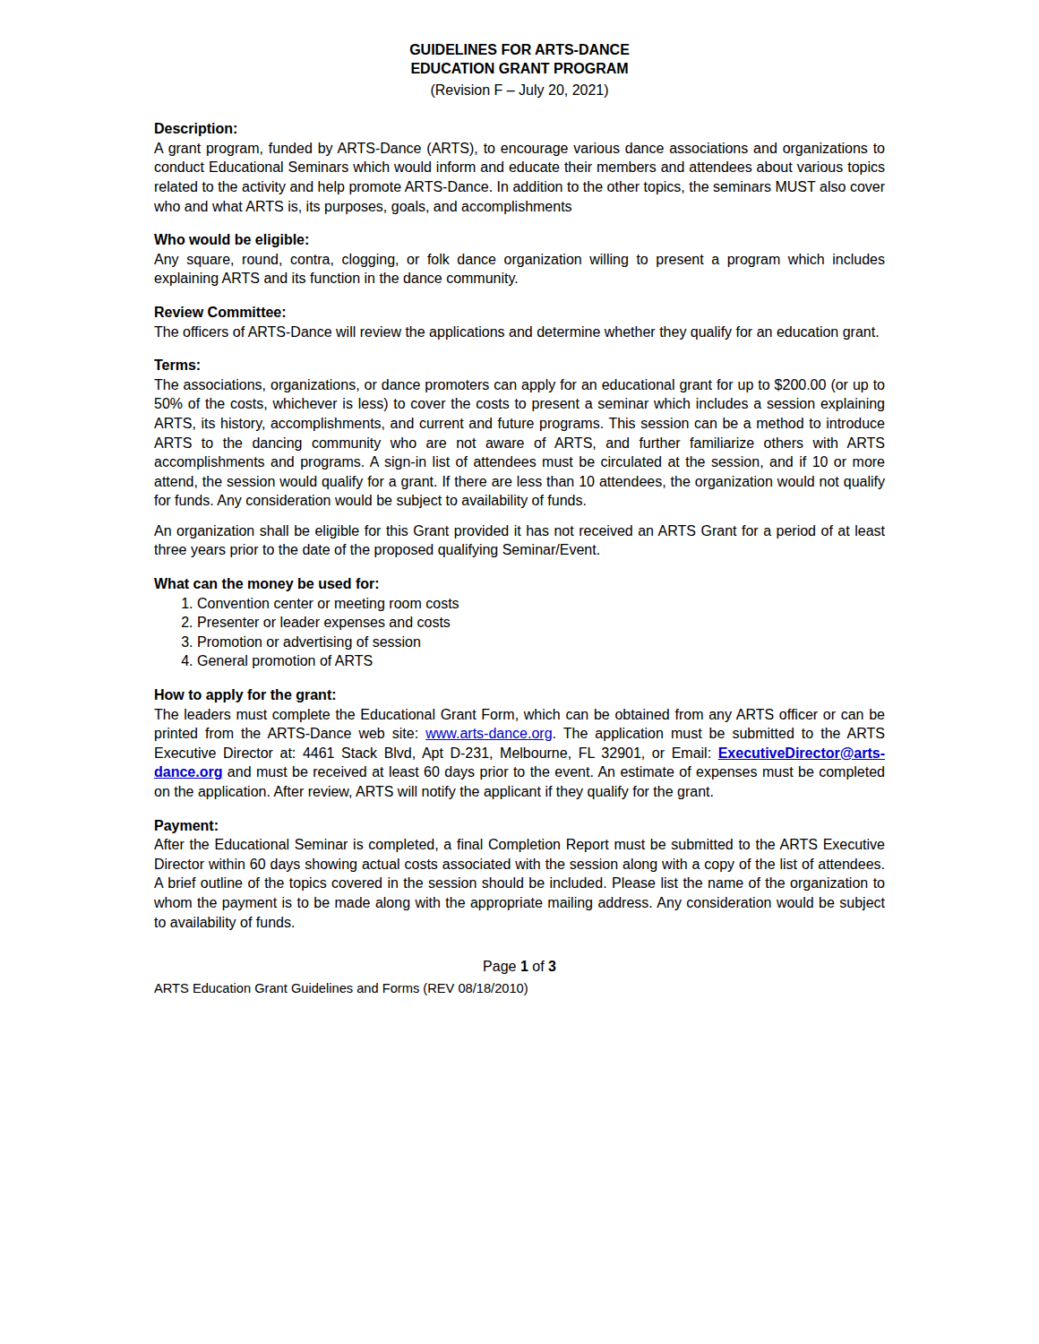Guidelines for ARTS-Dance
Education Grant Program
(Revision F – July 20, 2021)
Description:
A grant program, funded by ARTS-Dance (ARTS), to encourage various dance associations and organizations to conduct Educational Seminars which would inform and educate their members and attendees about various topics related to the activity and help promote ARTS-Dance. In addition to the other topics, the seminars MUST also cover who and what ARTS is, its purposes, goals, and accomplishments
Who would be eligible:
Any square, round, contra, clogging, or folk dance organization willing to present a program which includes explaining ARTS and its function in the dance community.
Review Committee:
The officers of ARTS-Dance will review the applications and determine whether they qualify for an education grant.
Terms:
The associations, organizations, or dance promoters can apply for an educational grant for up to $200.00 (or up to 50% of the costs, whichever is less) to cover the costs to present a seminar which includes a session explaining ARTS, its history, accomplishments, and current and future programs. This session can be a method to introduce ARTS to the dancing community who are not aware of ARTS, and further familiarize others with ARTS accomplishments and programs. A sign-in list of attendees must be circulated at the session, and if 10 or more attend, the session would qualify for a grant. If there are less than 10 attendees, the organization would not qualify for funds. Any consideration would be subject to availability of funds.
An organization shall be eligible for this Grant provided it has not received an ARTS Grant for a period of at least three years prior to the date of the proposed qualifying Seminar/Event.
What can the money be used for:
Convention center or meeting room costs
Presenter or leader expenses and costs
Promotion or advertising of session
General promotion of ARTS
How to apply for the grant:
The leaders must complete the Educational Grant Form, which can be obtained from any ARTS officer or can be printed from the ARTS-Dance web site: www.arts-dance.org. The application must be submitted to the ARTS Executive Director at: 4461 Stack Blvd, Apt D-231, Melbourne, FL 32901, or Email: ExecutiveDirector@arts-dance.org and must be received at least 60 days prior to the event. An estimate of expenses must be completed on the application. After review, ARTS will notify the applicant if they qualify for the grant.
Payment:
After the Educational Seminar is completed, a final Completion Report must be submitted to the ARTS Executive Director within 60 days showing actual costs associated with the session along with a copy of the list of attendees. A brief outline of the topics covered in the session should be included. Please list the name of the organization to whom the payment is to be made along with the appropriate mailing address. Any consideration would be subject to availability of funds.
Page 1 of 3
ARTS Education Grant Guidelines and Forms (REV 08/18/2010)